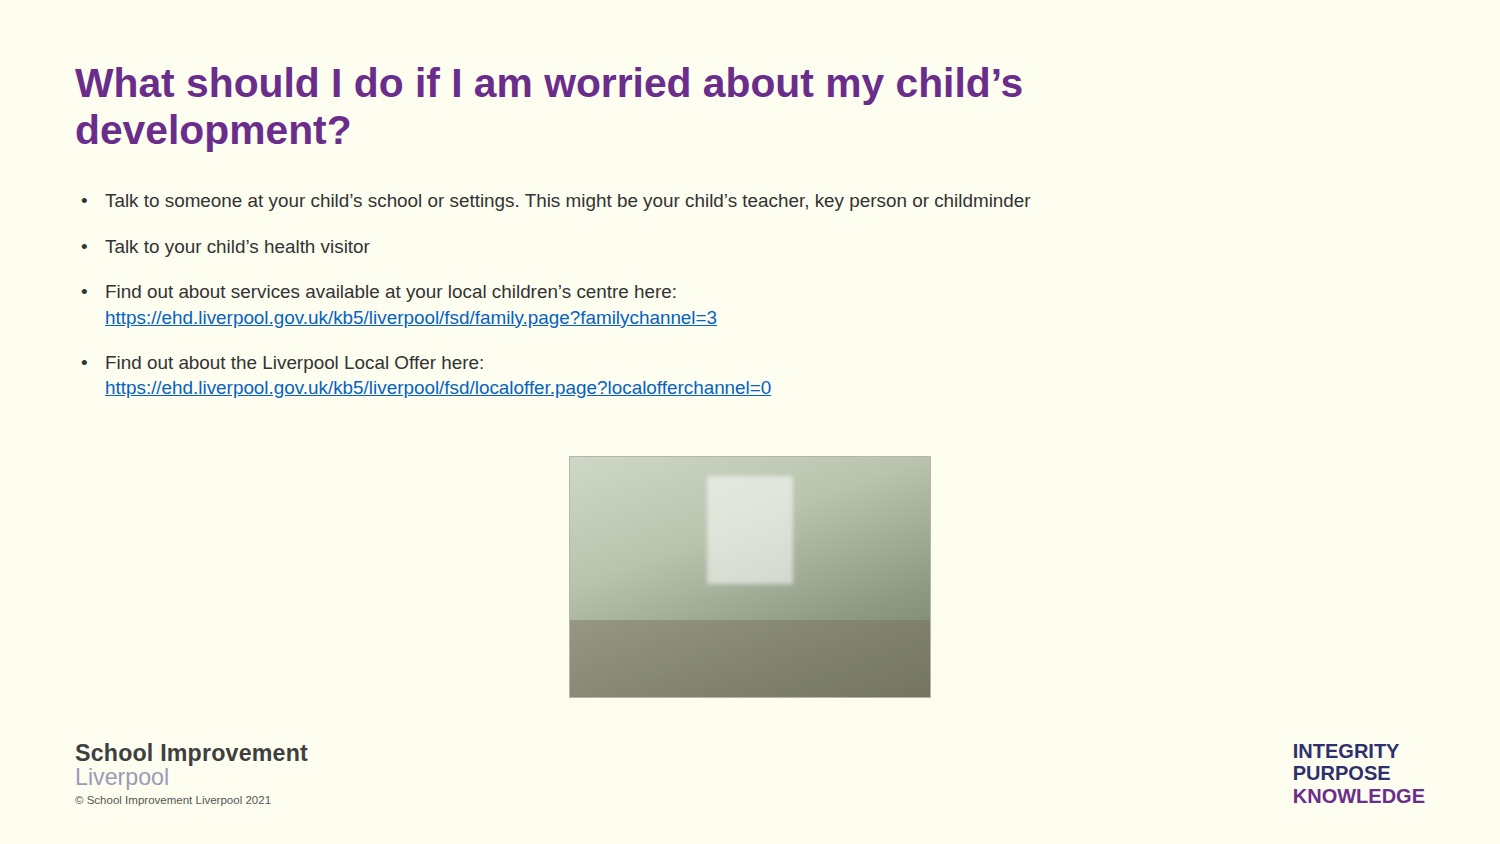What should I do if I am worried about my child’s development?
Talk to someone at your child’s school or settings. This might be your child’s teacher, key person or childminder
Talk to your child’s health visitor
Find out about services available at your local children’s centre here:
https://ehd.liverpool.gov.uk/kb5/liverpool/fsd/family.page?familychannel=3
Find out about the Liverpool Local Offer here:
https://ehd.liverpool.gov.uk/kb5/liverpool/fsd/localoffer.page?localofferchannel=0
School Improvement
Liverpool
© School Improvement Liverpool 2021
INTEGRITY
PURPOSE
KNOWLEDGE